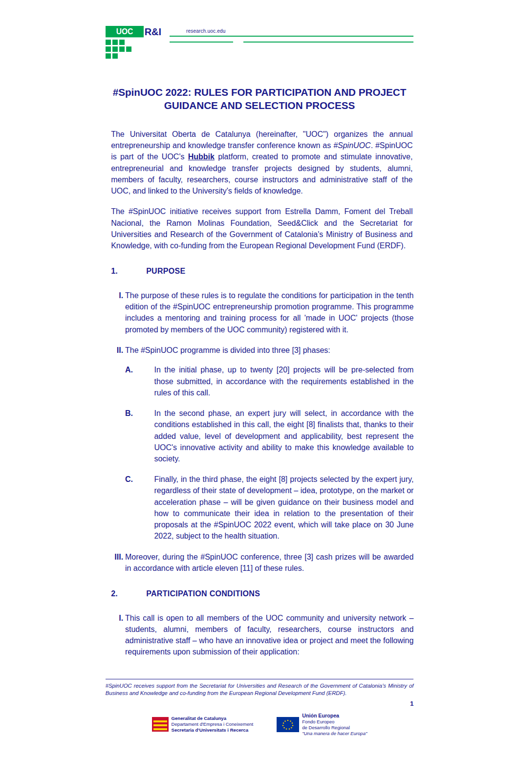UOC R&I
research.uoc.edu
#SpinUOC 2022: RULES FOR PARTICIPATION AND PROJECT
GUIDANCE AND SELECTION PROCESS
The Universitat Oberta de Catalunya (hereinafter, "UOC") organizes the annual entrepreneurship and knowledge transfer conference known as #SpinUOC. #SpinUOC is part of the UOC's Hubbik platform, created to promote and stimulate innovative, entrepreneurial and knowledge transfer projects designed by students, alumni, members of faculty, researchers, course instructors and administrative staff of the UOC, and linked to the University's fields of knowledge.
The #SpinUOC initiative receives support from Estrella Damm, Foment del Treball Nacional, the Ramon Molinas Foundation, Seed&Click and the Secretariat for Universities and Research of the Government of Catalonia's Ministry of Business and Knowledge, with co-funding from the European Regional Development Fund (ERDF).
1. PURPOSE
The purpose of these rules is to regulate the conditions for participation in the tenth edition of the #SpinUOC entrepreneurship promotion programme. This programme includes a mentoring and training process for all 'made in UOC' projects (those promoted by members of the UOC community) registered with it.
The #SpinUOC programme is divided into three [3] phases:
In the initial phase, up to twenty [20] projects will be pre-selected from those submitted, in accordance with the requirements established in the rules of this call.
In the second phase, an expert jury will select, in accordance with the conditions established in this call, the eight [8] finalists that, thanks to their added value, level of development and applicability, best represent the UOC's innovative activity and ability to make this knowledge available to society.
Finally, in the third phase, the eight [8] projects selected by the expert jury, regardless of their state of development – idea, prototype, on the market or acceleration phase – will be given guidance on their business model and how to communicate their idea in relation to the presentation of their proposals at the #SpinUOC 2022 event, which will take place on 30 June 2022, subject to the health situation.
Moreover, during the #SpinUOC conference, three [3] cash prizes will be awarded in accordance with article eleven [11] of these rules.
2. PARTICIPATION CONDITIONS
This call is open to all members of the UOC community and university network – students, alumni, members of faculty, researchers, course instructors and administrative staff – who have an innovative idea or project and meet the following requirements upon submission of their application:
#SpinUOC receives support from the Secretariat for Universities and Research of the Government of Catalonia's Ministry of Business and Knowledge and co-funding from the European Regional Development Fund (ERDF).
1
Generalitat de Catalunya
Departament d'Empresa i Coneixement
Secretaria d'Universitats i Recerca
Unión Europea
Fondo Europeo
de Desarrollo Regional
"Una manera de hacer Europa"